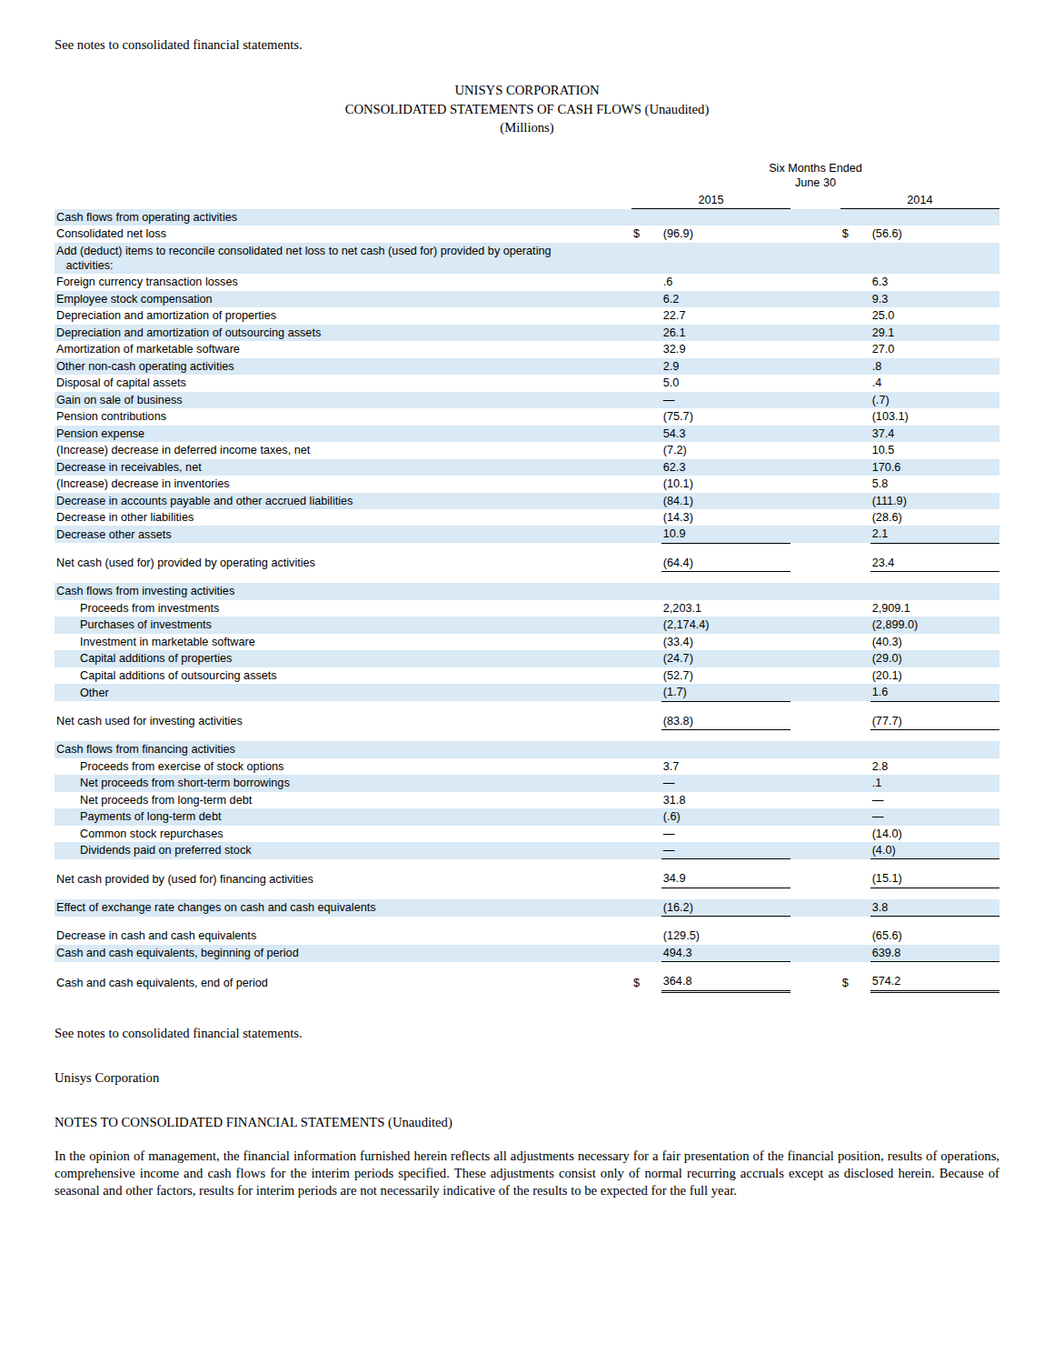See notes to consolidated financial statements.
UNISYS CORPORATION
CONSOLIDATED STATEMENTS OF CASH FLOWS (Unaudited)
(Millions)
| | Six Months Ended June 30 |
| | 2015 | | 2014 |
| Cash flows from operating activities | | | | | |
| Consolidated net loss | $ | (96.9) | | $ | (56.6) |
| Add (deduct) items to reconcile consolidated net loss to net cash (used for) provided by operating activities: | | | | | |
| Foreign currency transaction losses | | .6 | | | 6.3 |
| Employee stock compensation | | 6.2 | | | 9.3 |
| Depreciation and amortization of properties | | 22.7 | | | 25.0 |
| Depreciation and amortization of outsourcing assets | | 26.1 | | | 29.1 |
| Amortization of marketable software | | 32.9 | | | 27.0 |
| Other non-cash operating activities | | 2.9 | | | .8 |
| Disposal of capital assets | | 5.0 | | | .4 |
| Gain on sale of business | | — | | | (.7) |
| Pension contributions | | (75.7) | | | (103.1) |
| Pension expense | | 54.3 | | | 37.4 |
| (Increase) decrease in deferred income taxes, net | | (7.2) | | | 10.5 |
| Decrease in receivables, net | | 62.3 | | | 170.6 |
| (Increase) decrease in inventories | | (10.1) | | | 5.8 |
| Decrease in accounts payable and other accrued liabilities | | (84.1) | | | (111.9) |
| Decrease in other liabilities | | (14.3) | | | (28.6) |
| Decrease other assets | | 10.9 | | | 2.1 |
| Net cash (used for) provided by operating activities | | (64.4) | | | 23.4 |
| Cash flows from investing activities | | | | | |
| Proceeds from investments | | 2,203.1 | | | 2,909.1 |
| Purchases of investments | | (2,174.4) | | | (2,899.0) |
| Investment in marketable software | | (33.4) | | | (40.3) |
| Capital additions of properties | | (24.7) | | | (29.0) |
| Capital additions of outsourcing assets | | (52.7) | | | (20.1) |
| Other | | (1.7) | | | 1.6 |
| Net cash used for investing activities | | (83.8) | | | (77.7) |
| Cash flows from financing activities | | | | | |
| Proceeds from exercise of stock options | | 3.7 | | | 2.8 |
| Net proceeds from short-term borrowings | | — | | | .1 |
| Net proceeds from long-term debt | | 31.8 | | | — |
| Payments of long-term debt | | (.6) | | | — |
| Common stock repurchases | | — | | | (14.0) |
| Dividends paid on preferred stock | | — | | | (4.0) |
| Net cash provided by (used for) financing activities | | 34.9 | | | (15.1) |
| Effect of exchange rate changes on cash and cash equivalents | | (16.2) | | | 3.8 |
| Decrease in cash and cash equivalents | | (129.5) | | | (65.6) |
| Cash and cash equivalents, beginning of period | | 494.3 | | | 639.8 |
| Cash and cash equivalents, end of period | $ | 364.8 | | $ | 574.2 |
See notes to consolidated financial statements.
Unisys Corporation
NOTES TO CONSOLIDATED FINANCIAL STATEMENTS (Unaudited)
In the opinion of management, the financial information furnished herein reflects all adjustments necessary for a fair presentation of the financial position, results of operations, comprehensive income and cash flows for the interim periods specified. These adjustments consist only of normal recurring accruals except as disclosed herein. Because of seasonal and other factors, results for interim periods are not necessarily indicative of the results to be expected for the full year.